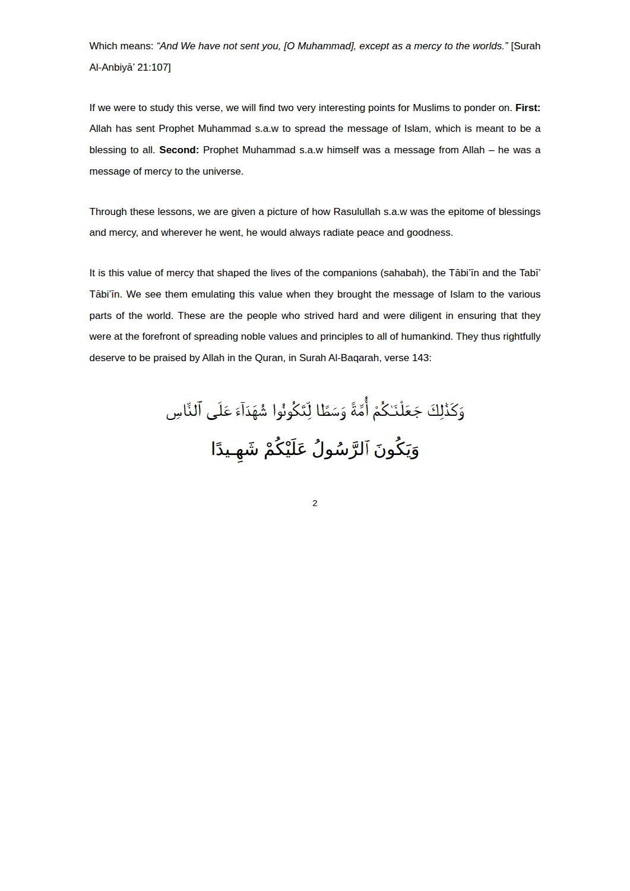Which means: “And We have not sent you, [O Muhammad], except as a mercy to the worlds.” [Surah Al-Anbiyā’ 21:107]
If we were to study this verse, we will find two very interesting points for Muslims to ponder on. First: Allah has sent Prophet Muhammad s.a.w to spread the message of Islam, which is meant to be a blessing to all. Second: Prophet Muhammad s.a.w himself was a message from Allah – he was a message of mercy to the universe.
Through these lessons, we are given a picture of how Rasulullah s.a.w was the epitome of blessings and mercy, and wherever he went, he would always radiate peace and goodness.
It is this value of mercy that shaped the lives of the companions (sahabah), the Tābi’īn and the Tabī’ Tābi’īn. We see them emulating this value when they brought the message of Islam to the various parts of the world. These are the people who strived hard and were diligent in ensuring that they were at the forefront of spreading noble values and principles to all of humankind. They thus rightfully deserve to be praised by Allah in the Quran, in Surah Al-Baqarah, verse 143:
وَكَذَٰلِكَ جَعَلْنَـٰكُمْ أُمَّةً وَسَطًا لِّتَكُونُوا شُهَدَآءَ عَلَى ٱلنَّاسِ
وَيَكُونَ ٱلرَّسُولُ عَلَيْكُمْ شَهِـيدًا
2